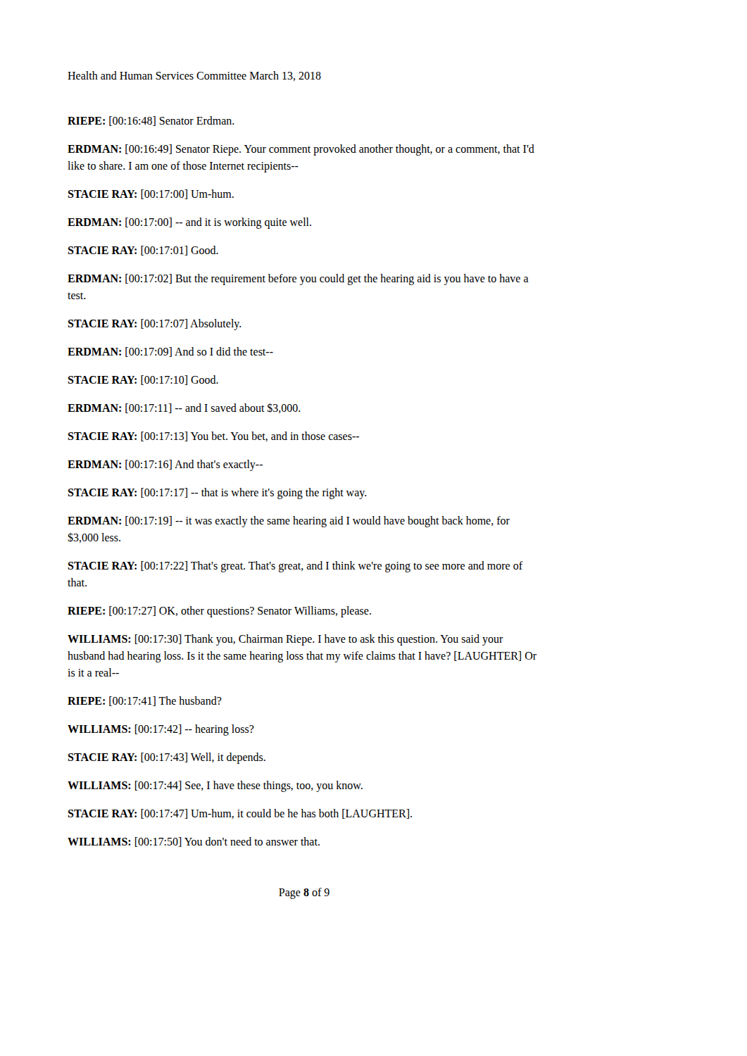Health and Human Services Committee March 13, 2018
RIEPE: [00:16:48] Senator Erdman.
ERDMAN: [00:16:49] Senator Riepe. Your comment provoked another thought, or a comment, that I'd like to share. I am one of those Internet recipients--
STACIE RAY: [00:17:00] Um-hum.
ERDMAN: [00:17:00] -- and it is working quite well.
STACIE RAY: [00:17:01] Good.
ERDMAN: [00:17:02] But the requirement before you could get the hearing aid is you have to have a test.
STACIE RAY: [00:17:07] Absolutely.
ERDMAN: [00:17:09] And so I did the test--
STACIE RAY: [00:17:10] Good.
ERDMAN: [00:17:11] -- and I saved about $3,000.
STACIE RAY: [00:17:13] You bet. You bet, and in those cases--
ERDMAN: [00:17:16] And that's exactly--
STACIE RAY: [00:17:17] -- that is where it's going the right way.
ERDMAN: [00:17:19] -- it was exactly the same hearing aid I would have bought back home, for $3,000 less.
STACIE RAY: [00:17:22] That's great. That's great, and I think we're going to see more and more of that.
RIEPE: [00:17:27] OK, other questions? Senator Williams, please.
WILLIAMS: [00:17:30] Thank you, Chairman Riepe. I have to ask this question. You said your husband had hearing loss. Is it the same hearing loss that my wife claims that I have? [LAUGHTER] Or is it a real--
RIEPE: [00:17:41] The husband?
WILLIAMS: [00:17:42] -- hearing loss?
STACIE RAY: [00:17:43] Well, it depends.
WILLIAMS: [00:17:44] See, I have these things, too, you know.
STACIE RAY: [00:17:47] Um-hum, it could be he has both [LAUGHTER].
WILLIAMS: [00:17:50] You don't need to answer that.
Page 8 of 9